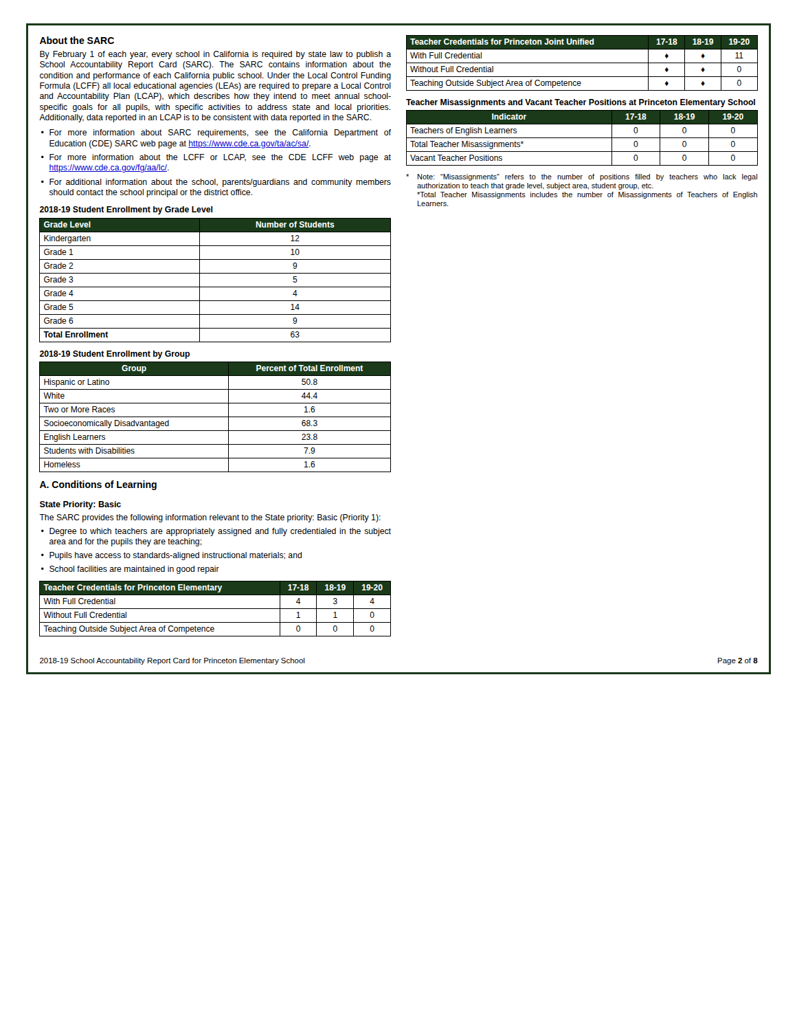About the SARC
By February 1 of each year, every school in California is required by state law to publish a School Accountability Report Card (SARC). The SARC contains information about the condition and performance of each California public school. Under the Local Control Funding Formula (LCFF) all local educational agencies (LEAs) are required to prepare a Local Control and Accountability Plan (LCAP), which describes how they intend to meet annual school-specific goals for all pupils, with specific activities to address state and local priorities. Additionally, data reported in an LCAP is to be consistent with data reported in the SARC.
For more information about SARC requirements, see the California Department of Education (CDE) SARC web page at https://www.cde.ca.gov/ta/ac/sa/.
For more information about the LCFF or LCAP, see the CDE LCFF web page at https://www.cde.ca.gov/fg/aa/lc/.
For additional information about the school, parents/guardians and community members should contact the school principal or the district office.
2018-19 Student Enrollment by Grade Level
| Grade Level | Number of Students |
| --- | --- |
| Kindergarten | 12 |
| Grade 1 | 10 |
| Grade 2 | 9 |
| Grade 3 | 5 |
| Grade 4 | 4 |
| Grade 5 | 14 |
| Grade 6 | 9 |
| Total Enrollment | 63 |
2018-19 Student Enrollment by Group
| Group | Percent of Total Enrollment |
| --- | --- |
| Hispanic or Latino | 50.8 |
| White | 44.4 |
| Two or More Races | 1.6 |
| Socioeconomically Disadvantaged | 68.3 |
| English Learners | 23.8 |
| Students with Disabilities | 7.9 |
| Homeless | 1.6 |
A. Conditions of Learning
State Priority: Basic
The SARC provides the following information relevant to the State priority: Basic (Priority 1):
Degree to which teachers are appropriately assigned and fully credentialed in the subject area and for the pupils they are teaching;
Pupils have access to standards-aligned instructional materials; and
School facilities are maintained in good repair
| Teacher Credentials for Princeton Elementary | 17-18 | 18-19 | 19-20 |
| --- | --- | --- | --- |
| With Full Credential | 4 | 3 | 4 |
| Without Full Credential | 1 | 1 | 0 |
| Teaching Outside Subject Area of Competence | 0 | 0 | 0 |
| Teacher Credentials for Princeton Joint Unified | 17-18 | 18-19 | 19-20 |
| --- | --- | --- | --- |
| With Full Credential | ♦ | ♦ | 11 |
| Without Full Credential | ♦ | ♦ | 0 |
| Teaching Outside Subject Area of Competence | ♦ | ♦ | 0 |
Teacher Misassignments and Vacant Teacher Positions at Princeton Elementary School
| Indicator | 17-18 | 18-19 | 19-20 |
| --- | --- | --- | --- |
| Teachers of English Learners | 0 | 0 | 0 |
| Total Teacher Misassignments* | 0 | 0 | 0 |
| Vacant Teacher Positions | 0 | 0 | 0 |
*
Note: “Misassignments” refers to the number of positions filled by teachers who lack legal authorization to teach that grade level, subject area, student group, etc.
*Total Teacher Misassignments includes the number of Misassignments of Teachers of English Learners.
2018-19 School Accountability Report Card for Princeton Elementary School
Page 2 of 8